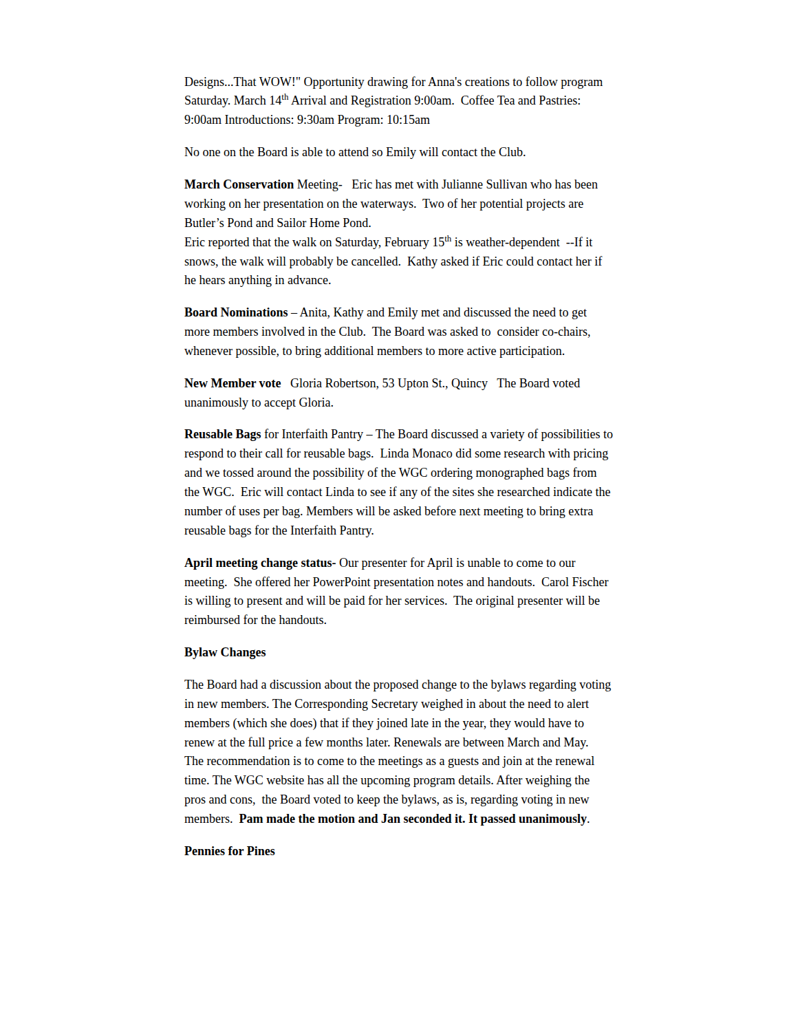Designs...That WOW!" Opportunity drawing for Anna's creations to follow program Saturday. March 14th Arrival and Registration 9:00am. Coffee Tea and Pastries: 9:00am Introductions: 9:30am Program: 10:15am
No one on the Board is able to attend so Emily will contact the Club.
March Conservation Meeting- Eric has met with Julianne Sullivan who has been working on her presentation on the waterways. Two of her potential projects are Butler’s Pond and Sailor Home Pond.
Eric reported that the walk on Saturday, February 15th is weather-dependent --If it snows, the walk will probably be cancelled. Kathy asked if Eric could contact her if he hears anything in advance.
Board Nominations – Anita, Kathy and Emily met and discussed the need to get more members involved in the Club. The Board was asked to consider co-chairs, whenever possible, to bring additional members to more active participation.
New Member vote Gloria Robertson, 53 Upton St., Quincy The Board voted unanimously to accept Gloria.
Reusable Bags for Interfaith Pantry – The Board discussed a variety of possibilities to respond to their call for reusable bags. Linda Monaco did some research with pricing and we tossed around the possibility of the WGC ordering monographed bags from the WGC. Eric will contact Linda to see if any of the sites she researched indicate the number of uses per bag. Members will be asked before next meeting to bring extra reusable bags for the Interfaith Pantry.
April meeting change status- Our presenter for April is unable to come to our meeting. She offered her PowerPoint presentation notes and handouts. Carol Fischer is willing to present and will be paid for her services. The original presenter will be reimbursed for the handouts.
Bylaw Changes
The Board had a discussion about the proposed change to the bylaws regarding voting in new members. The Corresponding Secretary weighed in about the need to alert members (which she does) that if they joined late in the year, they would have to renew at the full price a few months later. Renewals are between March and May. The recommendation is to come to the meetings as a guests and join at the renewal time. The WGC website has all the upcoming program details. After weighing the pros and cons, the Board voted to keep the bylaws, as is, regarding voting in new members. Pam made the motion and Jan seconded it. It passed unanimously.
Pennies for Pines